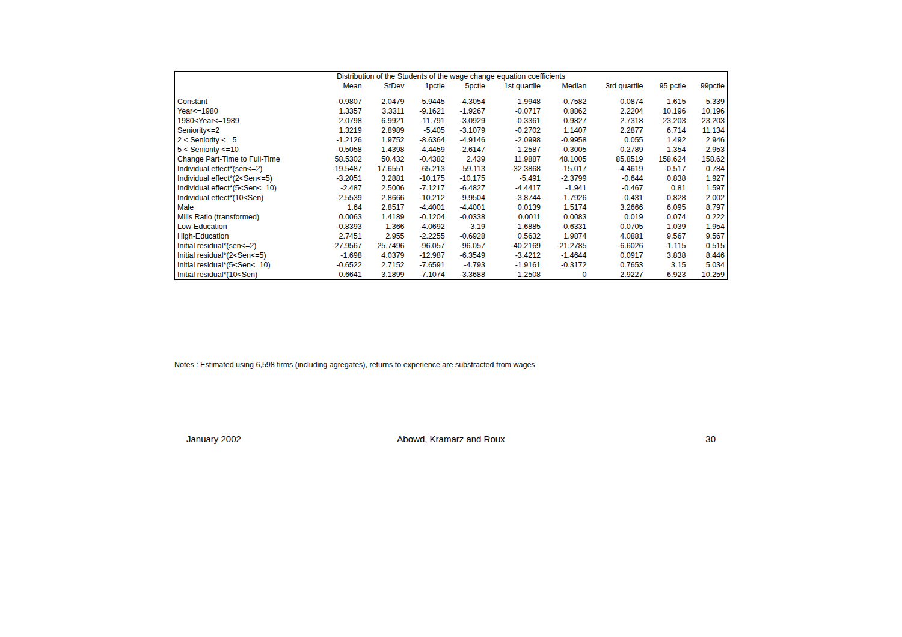| Distribution of the Students of the wage change equation coefficients |
| | Mean | StDev | 1pctle | 5pctle | 1st quartile | Median | 3rd quartile | 95 pctle | 99pctle |
| Constant | -0.9807 | 2.0479 | -5.9445 | -4.3054 | -1.9948 | -0.7582 | 0.0874 | 1.615 | 5.339 |
| Year<=1980 | 1.3357 | 3.3311 | -9.1621 | -1.9267 | -0.0717 | 0.8862 | 2.2204 | 10.196 | 10.196 |
| 1980<Year<=1989 | 2.0798 | 6.9921 | -11.791 | -3.0929 | -0.3361 | 0.9827 | 2.7318 | 23.203 | 23.203 |
| Seniority<=2 | 1.3219 | 2.8989 | -5.405 | -3.1079 | -0.2702 | 1.1407 | 2.2877 | 6.714 | 11.134 |
| 2 < Seniority <= 5 | -1.2126 | 1.9752 | -8.6364 | -4.9146 | -2.0998 | -0.9958 | 0.055 | 1.492 | 2.946 |
| 5 < Seniority <=10 | -0.5058 | 1.4398 | -4.4459 | -2.6147 | -1.2587 | -0.3005 | 0.2789 | 1.354 | 2.953 |
| Change Part-Time to Full-Time | 58.5302 | 50.432 | -0.4382 | 2.439 | 11.9887 | 48.1005 | 85.8519 | 158.624 | 158.62 |
| Individual effect*(sen<=2) | -19.5487 | 17.6551 | -65.213 | -59.113 | -32.3868 | -15.017 | -4.4619 | -0.517 | 0.784 |
| Individual effect*(2<Sen<=5) | -3.2051 | 3.2881 | -10.175 | -10.175 | -5.491 | -2.3799 | -0.644 | 0.838 | 1.927 |
| Individual effect*(5<Sen<=10) | -2.487 | 2.5006 | -7.1217 | -6.4827 | -4.4417 | -1.941 | -0.467 | 0.81 | 1.597 |
| Individual effect*(10<Sen) | -2.5539 | 2.8666 | -10.212 | -9.9504 | -3.8744 | -1.7926 | -0.431 | 0.828 | 2.002 |
| Male | 1.64 | 2.8517 | -4.4001 | -4.4001 | 0.0139 | 1.5174 | 3.2666 | 6.095 | 8.797 |
| Mills Ratio (transformed) | 0.0063 | 1.4189 | -0.1204 | -0.0338 | 0.0011 | 0.0083 | 0.019 | 0.074 | 0.222 |
| Low-Education | -0.8393 | 1.366 | -4.0692 | -3.19 | -1.6885 | -0.6331 | 0.0705 | 1.039 | 1.954 |
| High-Education | 2.7451 | 2.955 | -2.2255 | -0.6928 | 0.5632 | 1.9874 | 4.0881 | 9.567 | 9.567 |
| Initial residual*(sen<=2) | -27.9567 | 25.7496 | -96.057 | -96.057 | -40.2169 | -21.2785 | -6.6026 | -1.115 | 0.515 |
| Initial residual*(2<Sen<=5) | -1.698 | 4.0379 | -12.987 | -6.3549 | -3.4212 | -1.4644 | 0.0917 | 3.838 | 8.446 |
| Initial residual*(5<Sen<=10) | -0.6522 | 2.7152 | -7.6591 | -4.793 | -1.9161 | -0.3172 | 0.7653 | 3.15 | 5.034 |
| Initial residual*(10<Sen) | 0.6641 | 3.1899 | -7.1074 | -3.3688 | -1.2508 | 0 | 2.9227 | 6.923 | 10.259 |
Notes : Estimated using 6,598 firms (including agregates), returns to experience are substracted from wages
January 2002 Abowd, Kramarz and Roux 30